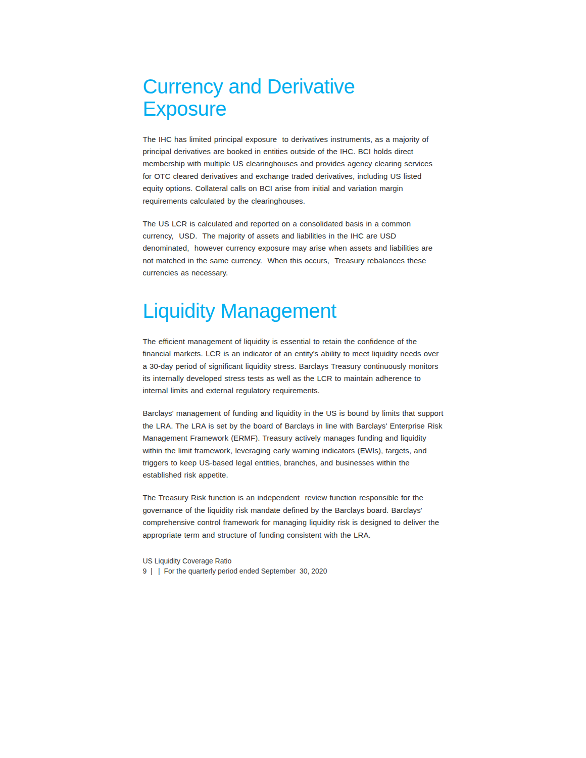Currency and Derivative Exposure
The IHC has limited principal exposure to derivatives instruments, as a majority of principal derivatives are booked in entities outside of the IHC. BCI holds direct membership with multiple US clearinghouses and provides agency clearing services for OTC cleared derivatives and exchange traded derivatives, including US listed equity options. Collateral calls on BCI arise from initial and variation margin requirements calculated by the clearinghouses.
The US LCR is calculated and reported on a consolidated basis in a common currency, USD. The majority of assets and liabilities in the IHC are USD denominated, however currency exposure may arise when assets and liabilities are not matched in the same currency. When this occurs, Treasury rebalances these currencies as necessary.
Liquidity Management
The efficient management of liquidity is essential to retain the confidence of the financial markets. LCR is an indicator of an entity's ability to meet liquidity needs over a 30-day period of significant liquidity stress. Barclays Treasury continuously monitors its internally developed stress tests as well as the LCR to maintain adherence to internal limits and external regulatory requirements.
Barclays' management of funding and liquidity in the US is bound by limits that support the LRA. The LRA is set by the board of Barclays in line with Barclays' Enterprise Risk Management Framework (ERMF). Treasury actively manages funding and liquidity within the limit framework, leveraging early warning indicators (EWIs), targets, and triggers to keep US-based legal entities, branches, and businesses within the established risk appetite.
The Treasury Risk function is an independent review function responsible for the governance of the liquidity risk mandate defined by the Barclays board. Barclays' comprehensive control framework for managing liquidity risk is designed to deliver the appropriate term and structure of funding consistent with the LRA.
US Liquidity Coverage Ratio 9 | | For the quarterly period ended September 30, 2020